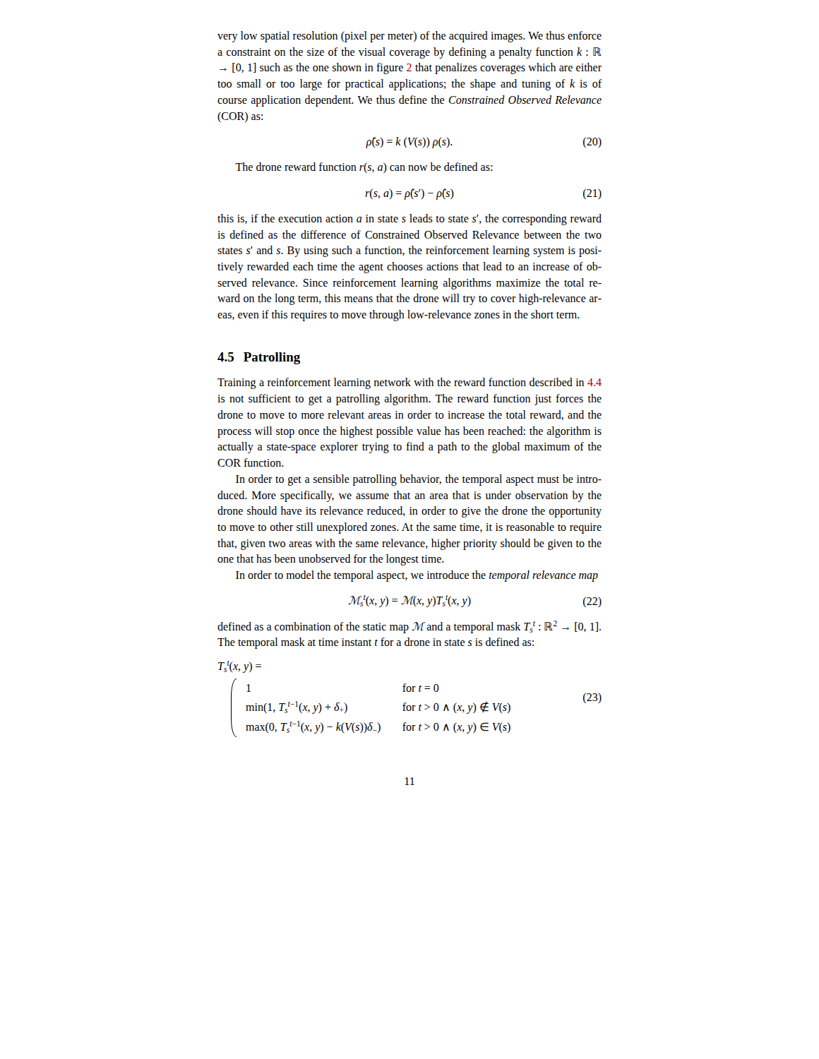very low spatial resolution (pixel per meter) of the acquired images. We thus enforce a constraint on the size of the visual coverage by defining a penalty function k : ℝ → [0, 1] such as the one shown in figure 2 that penalizes coverages which are either too small or too large for practical applications; the shape and tuning of k is of course application dependent. We thus define the Constrained Observed Relevance (COR) as:
ρ̂(s) = k (V(s)) ρ(s). (20)
The drone reward function r(s, a) can now be defined as:
r(s, a) = ρ̂(s′) − ρ̂(s) (21)
this is, if the execution action a in state s leads to state s′, the corresponding reward is defined as the difference of Constrained Observed Relevance between the two states s′ and s. By using such a function, the reinforcement learning system is positively rewarded each time the agent chooses actions that lead to an increase of observed relevance. Since reinforcement learning algorithms maximize the total reward on the long term, this means that the drone will try to cover high-relevance areas, even if this requires to move through low-relevance zones in the short term.
4.5 Patrolling
Training a reinforcement learning network with the reward function described in 4.4 is not sufficient to get a patrolling algorithm. The reward function just forces the drone to move to more relevant areas in order to increase the total reward, and the process will stop once the highest possible value has been reached: the algorithm is actually a state-space explorer trying to find a path to the global maximum of the COR function.
In order to get a sensible patrolling behavior, the temporal aspect must be introduced. More specifically, we assume that an area that is under observation by the drone should have its relevance reduced, in order to give the drone the opportunity to move to other still unexplored zones. At the same time, it is reasonable to require that, given two areas with the same relevance, higher priority should be given to the one that has been unobserved for the longest time.
In order to model the temporal aspect, we introduce the temporal relevance map
ℳst(x, y) = ℳ(x, y)Tst(x, y) (22)
defined as a combination of the static map ℳ and a temporal mask Tst : ℝ2 → [0, 1]. The temporal mask at time instant t for a drone in state s is defined as:
Tst(x, y) =
| 1 | for t = 0 |
| min (1, T s t −1 ( x , y ) + δ + ) | for t > 0 ∧ ( x , y ) ∉ V ( s ) |
| max (0, T s t −1 ( x , y ) − k ( V ( s )) δ − ) | for t > 0 ∧ ( x , y ) ∈ V ( s ) |
(23)
11